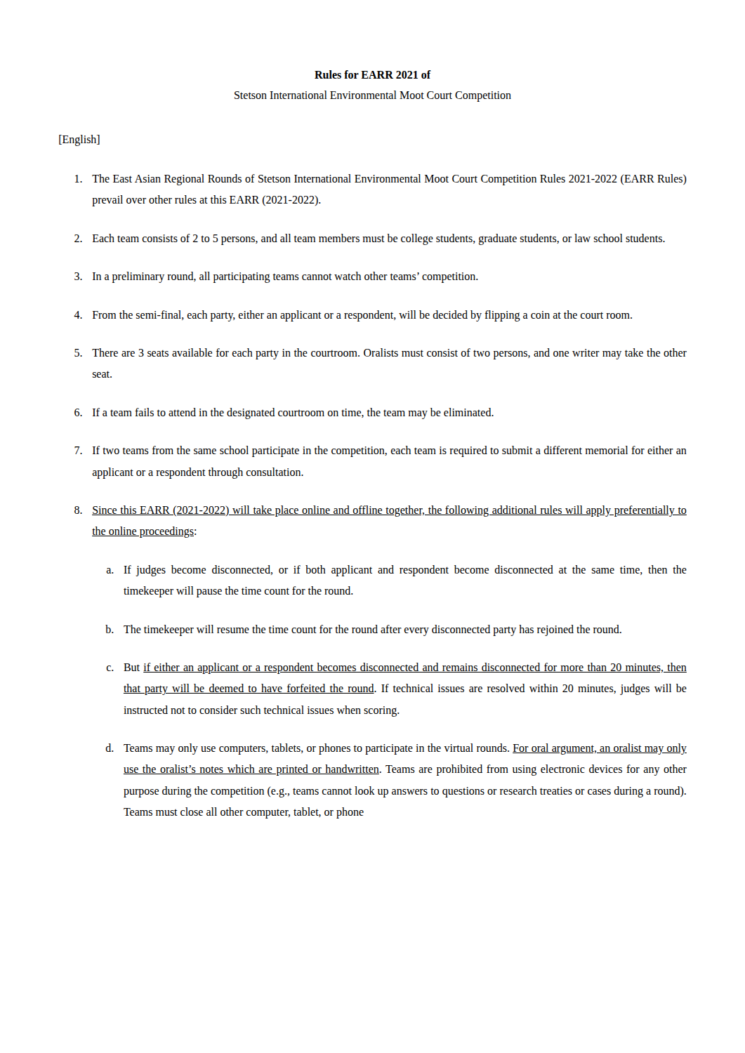Rules for EARR 2021 of
Stetson International Environmental Moot Court Competition
[English]
The East Asian Regional Rounds of Stetson International Environmental Moot Court Competition Rules 2021-2022 (EARR Rules) prevail over other rules at this EARR (2021-2022).
Each team consists of 2 to 5 persons, and all team members must be college students, graduate students, or law school students.
In a preliminary round, all participating teams cannot watch other teams’ competition.
From the semi-final, each party, either an applicant or a respondent, will be decided by flipping a coin at the court room.
There are 3 seats available for each party in the courtroom. Oralists must consist of two persons, and one writer may take the other seat.
If a team fails to attend in the designated courtroom on time, the team may be eliminated.
If two teams from the same school participate in the competition, each team is required to submit a different memorial for either an applicant or a respondent through consultation.
Since this EARR (2021-2022) will take place online and offline together, the following additional rules will apply preferentially to the online proceedings:
If judges become disconnected, or if both applicant and respondent become disconnected at the same time, then the timekeeper will pause the time count for the round.
The timekeeper will resume the time count for the round after every disconnected party has rejoined the round.
But if either an applicant or a respondent becomes disconnected and remains disconnected for more than 20 minutes, then that party will be deemed to have forfeited the round. If technical issues are resolved within 20 minutes, judges will be instructed not to consider such technical issues when scoring.
Teams may only use computers, tablets, or phones to participate in the virtual rounds. For oral argument, an oralist may only use the oralist’s notes which are printed or handwritten. Teams are prohibited from using electronic devices for any other purpose during the competition (e.g., teams cannot look up answers to questions or research treaties or cases during a round). Teams must close all other computer, tablet, or phone